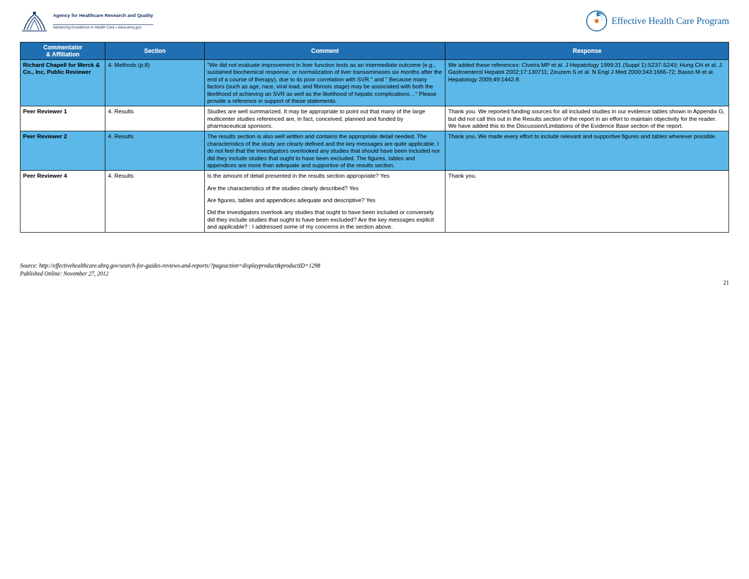Agency for Healthcare Research and Quality
Advancing Excellence in Health Care • www.ahrq.gov
Effective Health Care Program
| Commentator & Affiliation | Section | Comment | Response |
| --- | --- | --- | --- |
| Richard Chapell for Merck & Co., Inc, Public Reviewer | 4. Methods (p.8) | "We did not evaluate improvement in liver function tests as an intermediate outcome (e.g., sustained biochemical response, or normalization of liver transaminases six months after the end of a course of therapy), due to its poor correlation with SVR." and " Because many factors (such as age, race, viral load, and fibrosis stage) may be associated with both the likelihood of achieving an SVR as well as the likelihood of hepatic complications…" Please provide a reference in support of these statements. | We added these references: Civeira MP et al. J Hepatology 1999;31 (Suppl 1):S237-S243; Hung CH et al. J Gastroenterol Hepatol 2002;17:130711; Zeuzem S et al. N Engl J Med 2000;343:1666-72; Basso M et al. Hepatology 2009;49:1442-8. |
| Peer Reviewer 1 | 4. Results | Studies are well summarized. It may be appropriate to point out that many of the large multicenter studies referenced are, in fact, conceived, planned and funded by pharmaceutical sponsors. | Thank you. We reported funding sources for all included studies in our evidence tables shown in Appendix G, but did not call this out in the Results section of the report in an effort to maintain objectivity for the reader. We have added this to the Discussion/Limitations of the Evidence Base section of the report. |
| Peer Reviewer 2 | 4. Results | The results section is also well written and contains the appropriate detail needed. The characteristics of the study are clearly defined and the key messages are quite applicable. I do not feel that the investigators overlooked any studies that should have been included nor did they include studies that ought to have been excluded. The figures, tables and appendices are more than adequate and supportive of the results section. | Thank you. We made every effort to include relevant and supportive figures and tables wherever possible. |
| Peer Reviewer 4 | 4. Results | Is the amount of detail presented in the results section appropriate? Yes Are the characteristics of the studies clearly described? Yes Are figures, tables and appendices adequate and descriptive? Yes Did the investigators overlook any studies that ought to have been included or conversely did they include studies that ought to have been excluded? Are the key messages explicit and applicable? : I addressed some of my concerns in the section above. | Thank you. |
Source: http://effectivehealthcare.ahrq.gov/search-for-guides-reviews-and-reports/?pageaction=displayproduct&productID=1298
Published Online: November 27, 2012
21